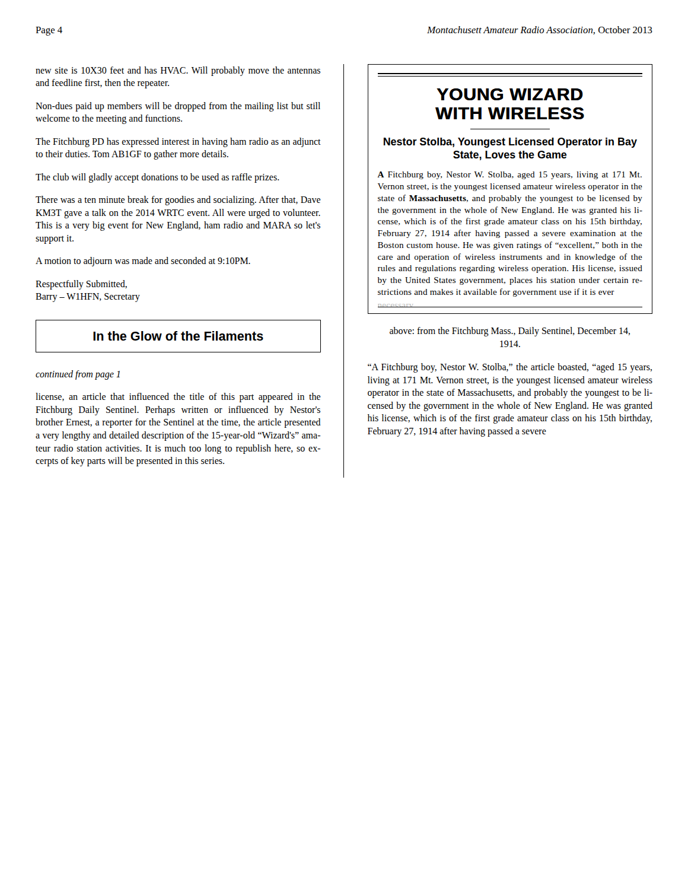Page 4
Montachusett Amateur Radio Association, October 2013
new site is 10X30 feet and has HVAC. Will probably move the antennas and feedline first, then the repeater.
Non-dues paid up members will be dropped from the mailing list but still welcome to the meeting and functions.
The Fitchburg PD has expressed interest in having ham radio as an adjunct to their duties. Tom AB1GF to gather more details.
The club will gladly accept donations to be used as raffle prizes.
There was a ten minute break for goodies and socializing. After that, Dave KM3T gave a talk on the 2014 WRTC event. All were urged to volunteer. This is a very big event for New England, ham radio and MARA so let's support it.
A motion to adjourn was made and seconded at 9:10PM.
Respectfully Submitted,
Barry – W1HFN, Secretary
In the Glow of the Filaments
continued from page 1
license, an article that influenced the title of this part appeared in the Fitchburg Daily Sentinel. Perhaps written or influenced by Nestor's brother Ernest, a reporter for the Sentinel at the time, the article presented a very lengthy and detailed description of the 15-year-old “Wizard's” amateur radio station activities. It is much too long to republish here, so excerpts of key parts will be presented in this series.
YOUNG WIZARD
WITH WIRELESS
Nestor Stolba, Youngest Licensed Operator in Bay State, Loves the Game
A Fitchburg boy, Nestor W. Stolba, aged 15 years, living at 171 Mt. Vernon street, is the youngest licensed amateur wireless operator in the state of Massachusetts, and probably the youngest to be licensed by the government in the whole of New England. He was granted his license, which is of the first grade amateur class on his 15th birthday, February 27, 1914 after having passed a severe examination at the Boston custom house. He was given ratings of “excellent,” both in the care and operation of wireless instruments and in knowledge of the rules and regulations regarding wireless operation. His license, issued by the United States government, places his station under certain restrictions and makes it available for government use if it is ever necessary.
above: from the Fitchburg Mass., Daily Sentinel, December 14, 1914.
“A Fitchburg boy, Nestor W. Stolba,” the article boasted, “aged 15 years, living at 171 Mt. Vernon street, is the youngest licensed amateur wireless operator in the state of Massachusetts, and probably the youngest to be licensed by the government in the whole of New England. He was granted his license, which is of the first grade amateur class on his 15th birthday, February 27, 1914 after having passed a severe